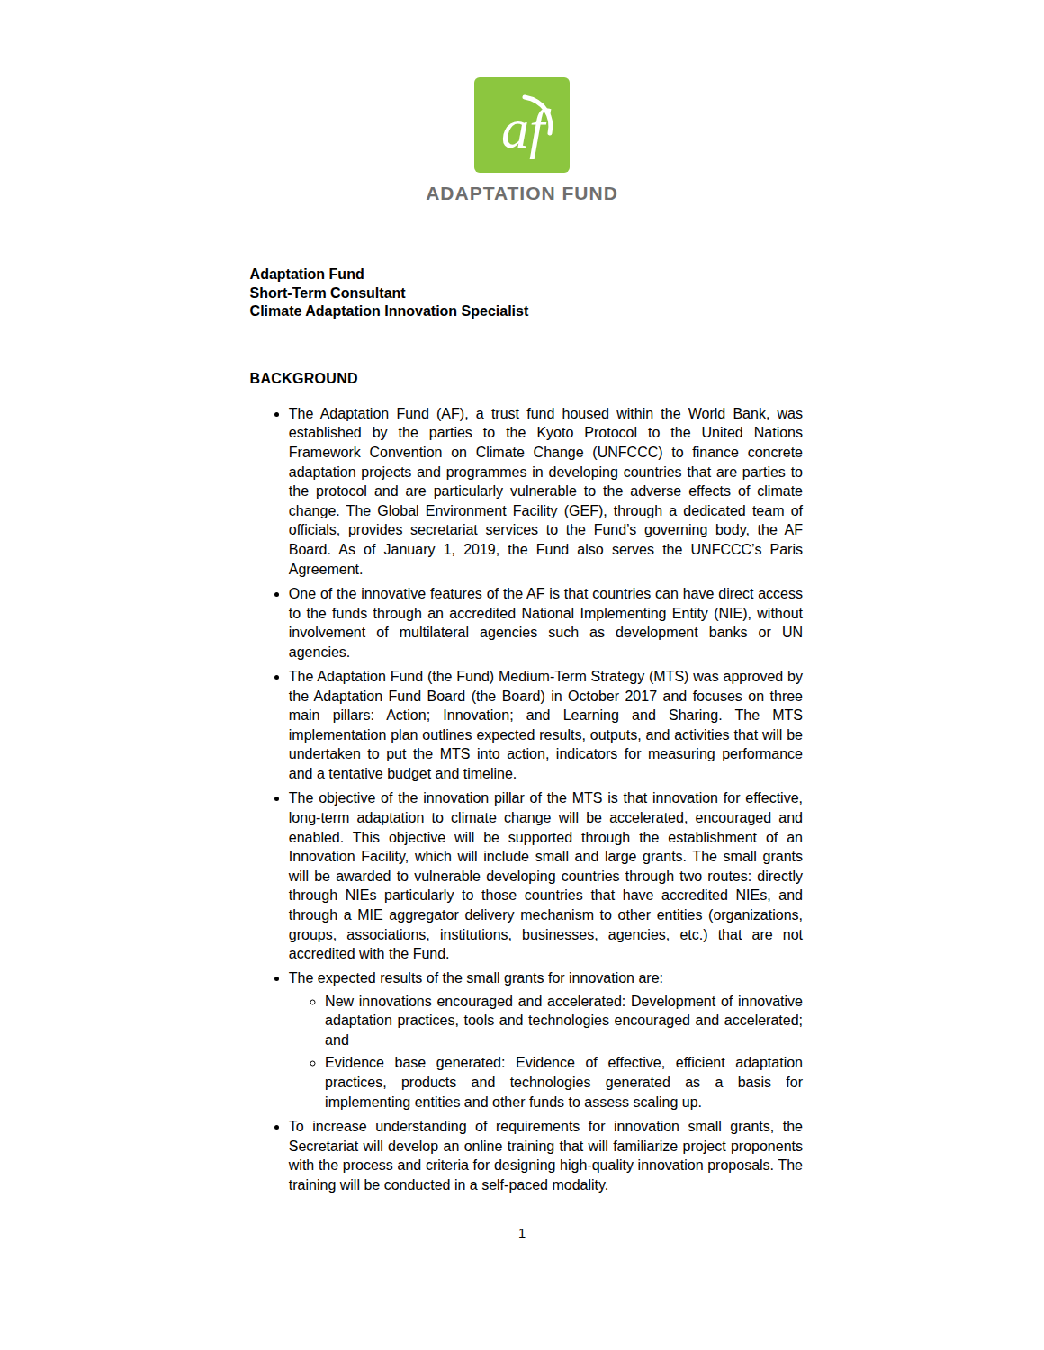af ADAPTATION FUND
Adaptation Fund
Short-Term Consultant
Climate Adaptation Innovation Specialist
BACKGROUND
The Adaptation Fund (AF), a trust fund housed within the World Bank, was established by the parties to the Kyoto Protocol to the United Nations Framework Convention on Climate Change (UNFCCC) to finance concrete adaptation projects and programmes in developing countries that are parties to the protocol and are particularly vulnerable to the adverse effects of climate change. The Global Environment Facility (GEF), through a dedicated team of officials, provides secretariat services to the Fund’s governing body, the AF Board. As of January 1, 2019, the Fund also serves the UNFCCC’s Paris Agreement.
One of the innovative features of the AF is that countries can have direct access to the funds through an accredited National Implementing Entity (NIE), without involvement of multilateral agencies such as development banks or UN agencies.
The Adaptation Fund (the Fund) Medium-Term Strategy (MTS) was approved by the Adaptation Fund Board (the Board) in October 2017 and focuses on three main pillars: Action; Innovation; and Learning and Sharing. The MTS implementation plan outlines expected results, outputs, and activities that will be undertaken to put the MTS into action, indicators for measuring performance and a tentative budget and timeline.
The objective of the innovation pillar of the MTS is that innovation for effective, long-term adaptation to climate change will be accelerated, encouraged and enabled. This objective will be supported through the establishment of an Innovation Facility, which will include small and large grants. The small grants will be awarded to vulnerable developing countries through two routes: directly through NIEs particularly to those countries that have accredited NIEs, and through a MIE aggregator delivery mechanism to other entities (organizations, groups, associations, institutions, businesses, agencies, etc.) that are not accredited with the Fund.
The expected results of the small grants for innovation are:
New innovations encouraged and accelerated: Development of innovative adaptation practices, tools and technologies encouraged and accelerated; and
Evidence base generated: Evidence of effective, efficient adaptation practices, products and technologies generated as a basis for implementing entities and other funds to assess scaling up.
To increase understanding of requirements for innovation small grants, the Secretariat will develop an online training that will familiarize project proponents with the process and criteria for designing high-quality innovation proposals. The training will be conducted in a self-paced modality.
1